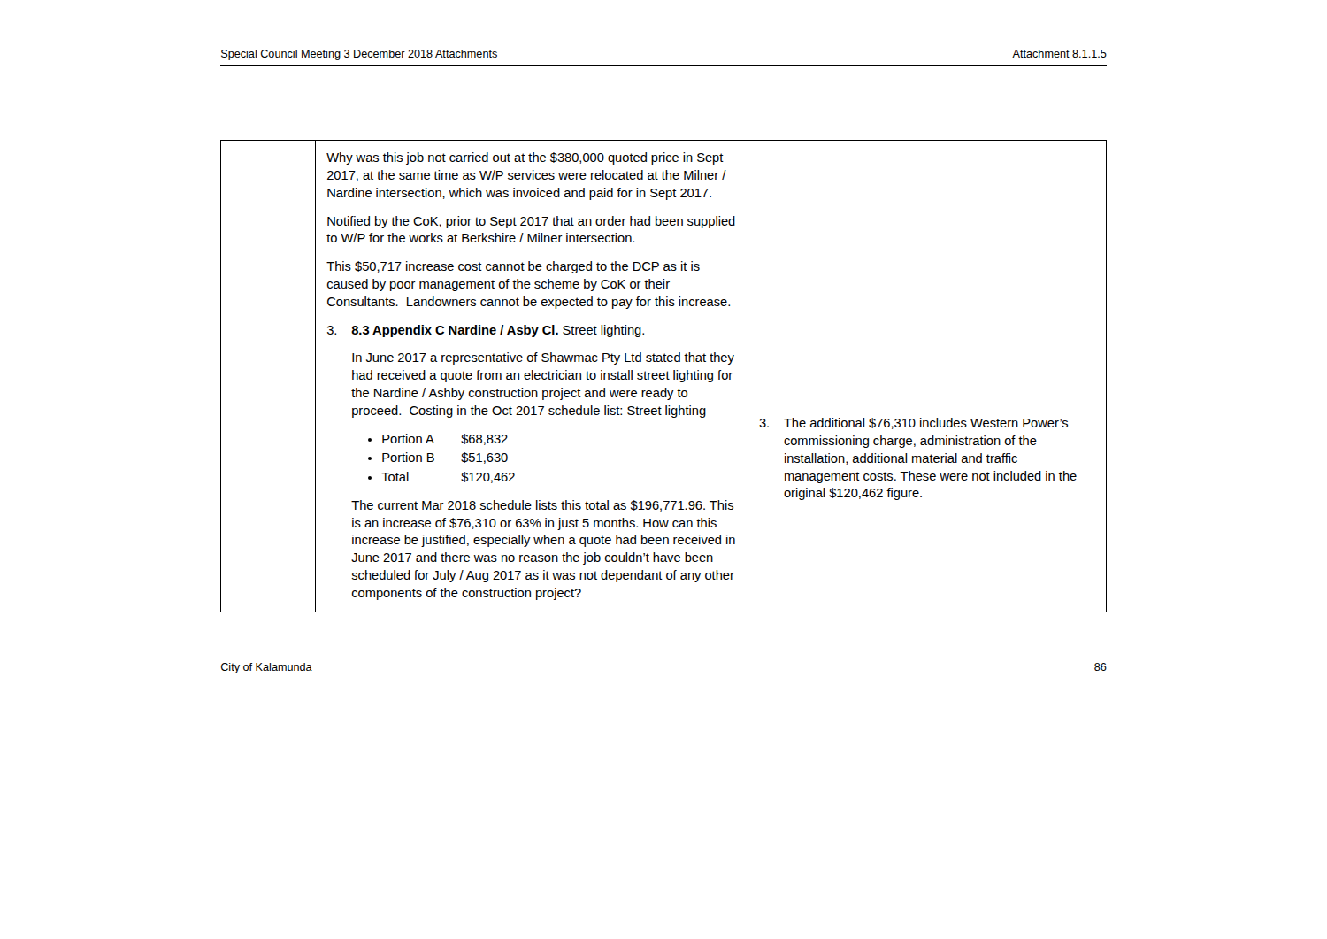Special Council Meeting 3 December 2018 Attachments
Attachment 8.1.1.5
| | Why was this job not carried out at the $380,000 quoted price in Sept 2017, at the same time as W/P services were relocated at the Milner / Nardine intersection, which was invoiced and paid for in Sept 2017. Notified by the CoK, prior to Sept 2017 that an order had been supplied to W/P for the works at Berkshire / Milner intersection. This $50,717 increase cost cannot be charged to the DCP as it is caused by poor management of the scheme by CoK or their Consultants. Landowners cannot be expected to pay for this increase. 3. 8.3 Appendix C Nardine / Asby Cl. Street lighting. In June 2017 a representative of Shawmac Pty Ltd stated that they had received a quote from an electrician to install street lighting for the Nardine / Ashby construction project and were ready to proceed. Costing in the Oct 2017 schedule list: Street lighting Portion A $68,832 Portion B $51,630 Total $120,462 The current Mar 2018 schedule lists this total as $196,771.96. This is an increase of $76,310 or 63% in just 5 months. How can this increase be justified, especially when a quote had been received in June 2017 and there was no reason the job couldn’t have been scheduled for July / Aug 2017 as it was not dependant of any other components of the construction project? | 3. The additional $76,310 includes Western Power’s commissioning charge, administration of the installation, additional material and traffic management costs. These were not included in the original $120,462 figure. |
City of Kalamunda
86